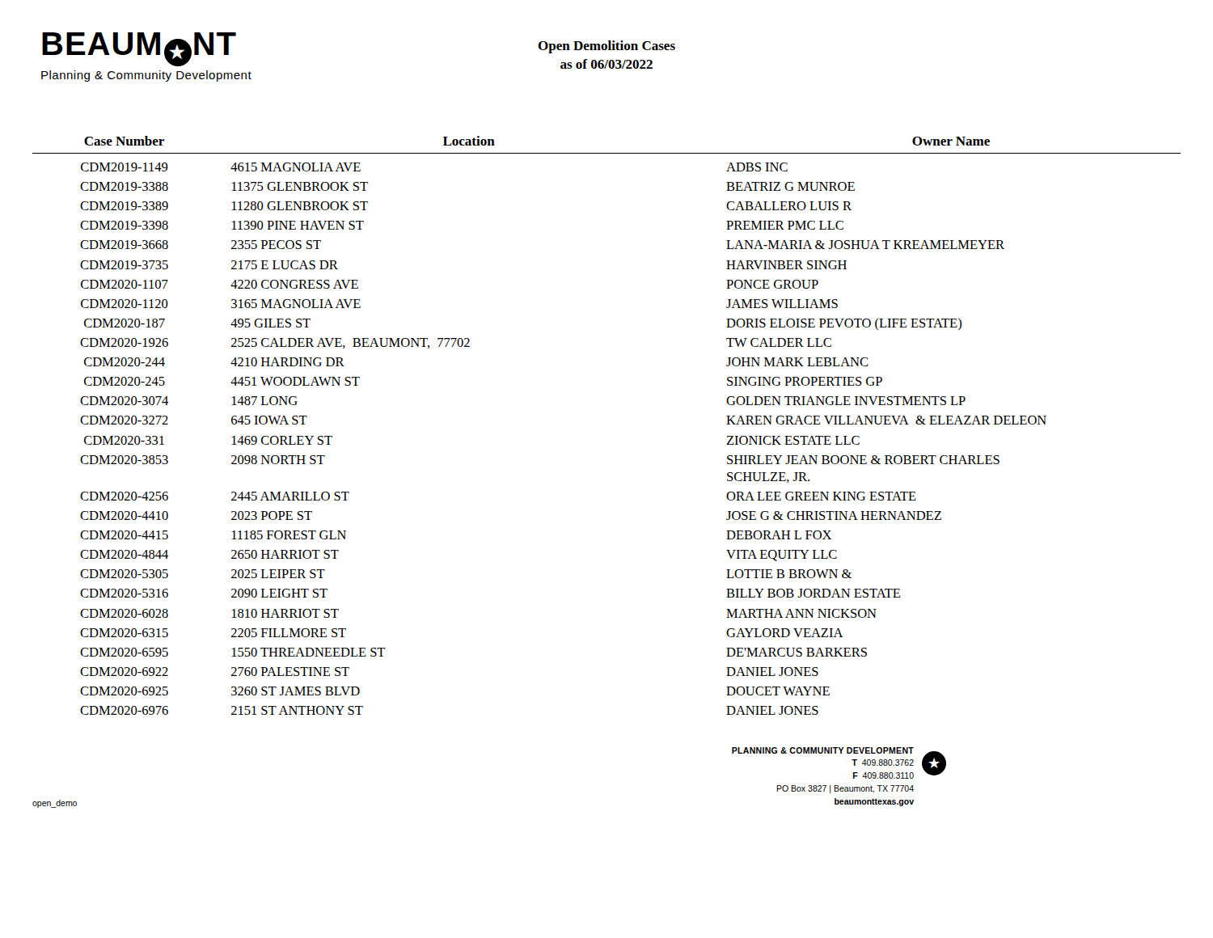BEAUM★NT
Planning & Community Development
Open Demolition Cases
as of 06/03/2022
| Case Number | Location | Owner Name |
| --- | --- | --- |
| CDM2019-1149 | 4615 MAGNOLIA AVE | ADBS INC |
| CDM2019-3388 | 11375 GLENBROOK ST | BEATRIZ G MUNROE |
| CDM2019-3389 | 11280 GLENBROOK ST | CABALLERO LUIS R |
| CDM2019-3398 | 11390 PINE HAVEN ST | PREMIER PMC LLC |
| CDM2019-3668 | 2355 PECOS ST | LANA-MARIA & JOSHUA T KREAMELMEYER |
| CDM2019-3735 | 2175 E LUCAS DR | HARVINBER SINGH |
| CDM2020-1107 | 4220 CONGRESS AVE | PONCE GROUP |
| CDM2020-1120 | 3165 MAGNOLIA AVE | JAMES WILLIAMS |
| CDM2020-187 | 495 GILES ST | DORIS ELOISE PEVOTO (LIFE ESTATE) |
| CDM2020-1926 | 2525 CALDER AVE, BEAUMONT, 77702 | TW CALDER LLC |
| CDM2020-244 | 4210 HARDING DR | JOHN MARK LEBLANC |
| CDM2020-245 | 4451 WOODLAWN ST | SINGING PROPERTIES GP |
| CDM2020-3074 | 1487 LONG | GOLDEN TRIANGLE INVESTMENTS LP |
| CDM2020-3272 | 645 IOWA ST | KAREN GRACE VILLANUEVA & ELEAZAR DELEON |
| CDM2020-331 | 1469 CORLEY ST | ZIONICK ESTATE LLC |
| CDM2020-3853 | 2098 NORTH ST | SHIRLEY JEAN BOONE & ROBERT CHARLES SCHULZE, JR. |
| CDM2020-4256 | 2445 AMARILLO ST | ORA LEE GREEN KING ESTATE |
| CDM2020-4410 | 2023 POPE ST | JOSE G & CHRISTINA HERNANDEZ |
| CDM2020-4415 | 11185 FOREST GLN | DEBORAH L FOX |
| CDM2020-4844 | 2650 HARRIOT ST | VITA EQUITY LLC |
| CDM2020-5305 | 2025 LEIPER ST | LOTTIE B BROWN & |
| CDM2020-5316 | 2090 LEIGHT ST | BILLY BOB JORDAN ESTATE |
| CDM2020-6028 | 1810 HARRIOT ST | MARTHA ANN NICKSON |
| CDM2020-6315 | 2205 FILLMORE ST | GAYLORD VEAZIA |
| CDM2020-6595 | 1550 THREADNEEDLE ST | DE'MARCUS BARKERS |
| CDM2020-6922 | 2760 PALESTINE ST | DANIEL JONES |
| CDM2020-6925 | 3260 ST JAMES BLVD | DOUCET WAYNE |
| CDM2020-6976 | 2151 ST ANTHONY ST | DANIEL JONES |
★
PLANNING & COMMUNITY DEVELOPMENT
T 409.880.3762
F 409.880.3110
PO Box 3827 | Beaumont, TX 77704
beaumonttexas.gov
open_demo